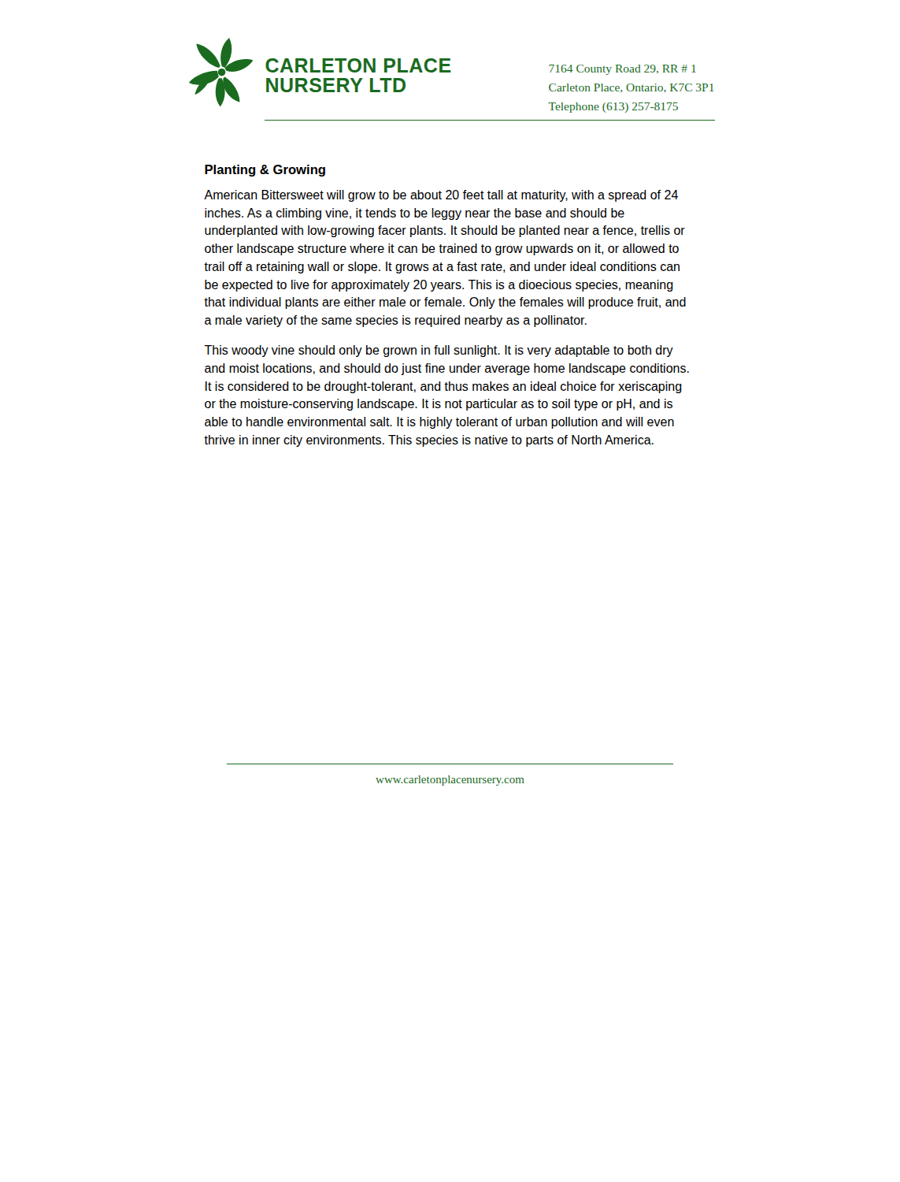CARLETON PLACE NURSERY LTD
7164 County Road 29, RR # 1
Carleton Place, Ontario, K7C 3P1
Telephone (613) 257-8175
Planting & Growing
American Bittersweet will grow to be about 20 feet tall at maturity, with a spread of 24 inches. As a climbing vine, it tends to be leggy near the base and should be underplanted with low-growing facer plants. It should be planted near a fence, trellis or other landscape structure where it can be trained to grow upwards on it, or allowed to trail off a retaining wall or slope. It grows at a fast rate, and under ideal conditions can be expected to live for approximately 20 years. This is a dioecious species, meaning that individual plants are either male or female. Only the females will produce fruit, and a male variety of the same species is required nearby as a pollinator.
This woody vine should only be grown in full sunlight. It is very adaptable to both dry and moist locations, and should do just fine under average home landscape conditions. It is considered to be drought-tolerant, and thus makes an ideal choice for xeriscaping or the moisture-conserving landscape. It is not particular as to soil type or pH, and is able to handle environmental salt. It is highly tolerant of urban pollution and will even thrive in inner city environments. This species is native to parts of North America.
www.carletonplacenursery.com